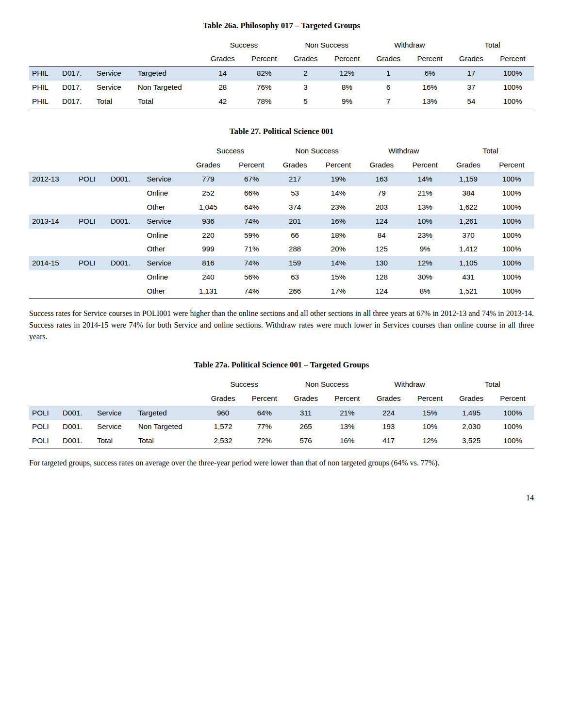Table 26a. Philosophy 017 – Targeted Groups
| | | | | Success | Non Success | Withdraw | Total |
| --- | --- | --- | --- | --- | --- | --- | --- |
| | | | | Grades | Percent | Grades | Percent | Grades | Percent | Grades | Percent |
| PHIL | D017. | Service | Targeted | 14 | 82% | 2 | 12% | 1 | 6% | 17 | 100% |
| PHIL | D017. | Service | Non Targeted | 28 | 76% | 3 | 8% | 6 | 16% | 37 | 100% |
| PHIL | D017. | Total | Total | 42 | 78% | 5 | 9% | 7 | 13% | 54 | 100% |
Table 27. Political Science 001
| | | | | Success | Non Success | Withdraw | Total |
| --- | --- | --- | --- | --- | --- | --- | --- |
| | | | | Grades | Percent | Grades | Percent | Grades | Percent | Grades | Percent |
| 2012-13 | POLI | D001. | Service | 779 | 67% | 217 | 19% | 163 | 14% | 1,159 | 100% |
| | | | Online | 252 | 66% | 53 | 14% | 79 | 21% | 384 | 100% |
| | | | Other | 1,045 | 64% | 374 | 23% | 203 | 13% | 1,622 | 100% |
| 2013-14 | POLI | D001. | Service | 936 | 74% | 201 | 16% | 124 | 10% | 1,261 | 100% |
| | | | Online | 220 | 59% | 66 | 18% | 84 | 23% | 370 | 100% |
| | | | Other | 999 | 71% | 288 | 20% | 125 | 9% | 1,412 | 100% |
| 2014-15 | POLI | D001. | Service | 816 | 74% | 159 | 14% | 130 | 12% | 1,105 | 100% |
| | | | Online | 240 | 56% | 63 | 15% | 128 | 30% | 431 | 100% |
| | | | Other | 1,131 | 74% | 266 | 17% | 124 | 8% | 1,521 | 100% |
Success rates for Service courses in POLI001 were higher than the online sections and all other sections in all three years at 67% in 2012-13 and 74% in 2013-14. Success rates in 2014-15 were 74% for both Service and online sections. Withdraw rates were much lower in Services courses than online course in all three years.
Table 27a. Political Science 001 – Targeted Groups
| | | | | Success | Non Success | Withdraw | Total |
| --- | --- | --- | --- | --- | --- | --- | --- |
| | | | | Grades | Percent | Grades | Percent | Grades | Percent | Grades | Percent |
| POLI | D001. | Service | Targeted | 960 | 64% | 311 | 21% | 224 | 15% | 1,495 | 100% |
| POLI | D001. | Service | Non Targeted | 1,572 | 77% | 265 | 13% | 193 | 10% | 2,030 | 100% |
| POLI | D001. | Total | Total | 2,532 | 72% | 576 | 16% | 417 | 12% | 3,525 | 100% |
For targeted groups, success rates on average over the three-year period were lower than that of non targeted groups (64% vs. 77%).
14